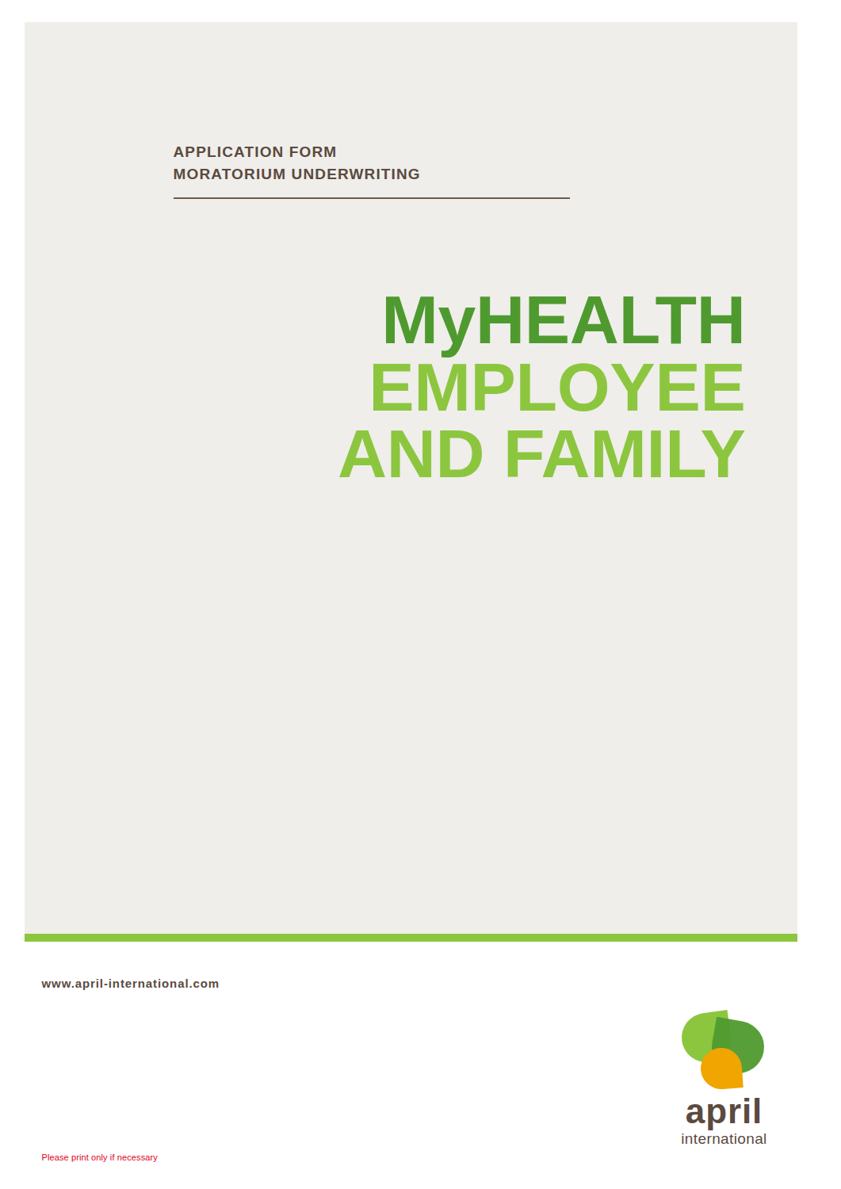Application form
Moratorium underwriting
MyHEALTH EMPLOYEE AND FAMILY
www.april-international.com
april
international
Please print only if necessary